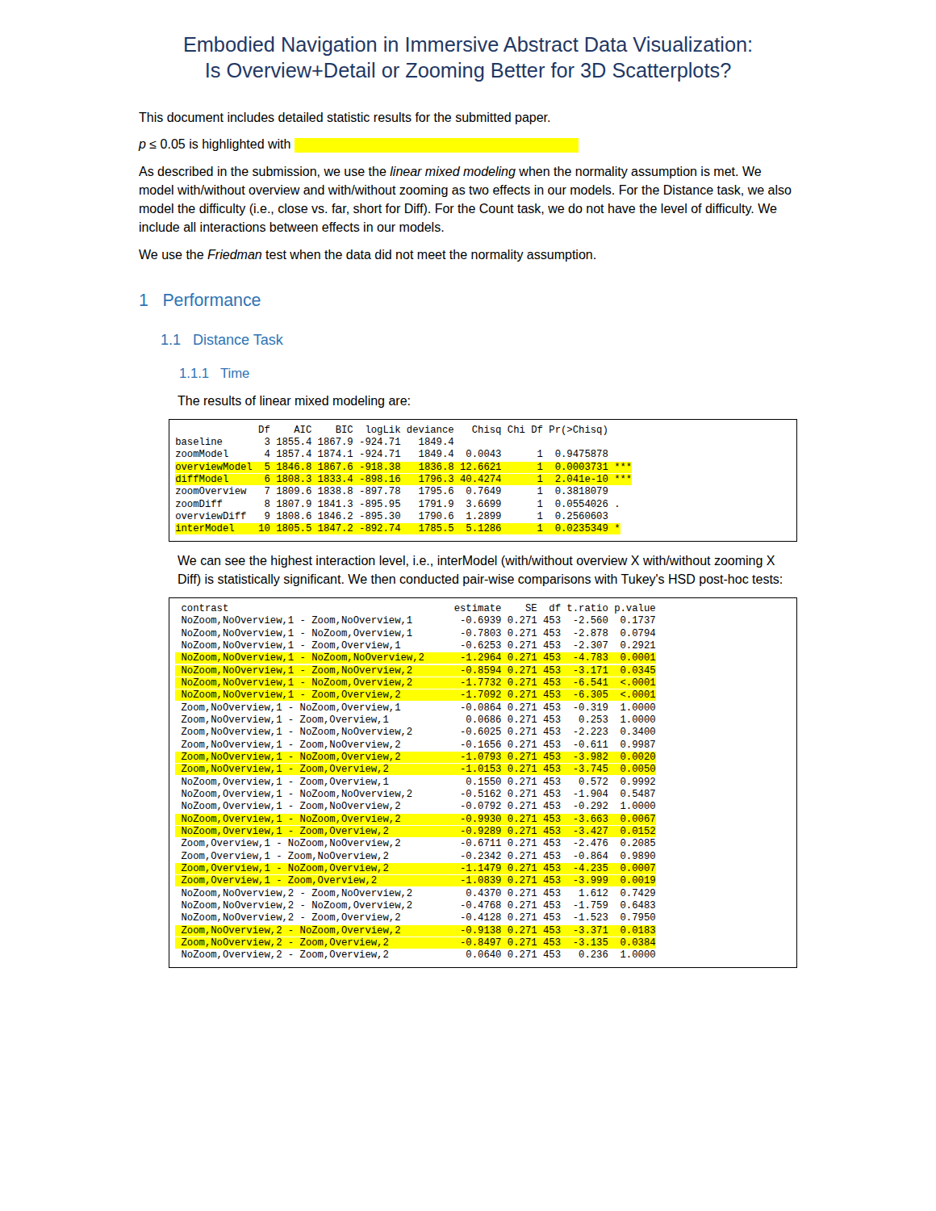Embodied Navigation in Immersive Abstract Data Visualization:
Is Overview+Detail or Zooming Better for 3D Scatterplots?
This document includes detailed statistic results for the submitted paper.
p ≤ 0.05 is highlighted with
As described in the submission, we use the linear mixed modeling when the normality assumption is met. We model with/without overview and with/without zooming as two effects in our models. For the Distance task, we also model the difficulty (i.e., close vs. far, short for Diff). For the Count task, we do not have the level of difficulty. We include all interactions between effects in our models.
We use the Friedman test when the data did not meet the normality assumption.
1 Performance
1.1 Distance Task
1.1.1 Time
The results of linear mixed modeling are:
              Df    AIC    BIC  logLik deviance   Chisq Chi Df Pr(>Chisq)
baseline       3 1855.4 1867.9 -924.71   1849.4
zoomModel      4 1857.4 1874.1 -924.71   1849.4  0.0043      1  0.9475878
overviewModel  5 1846.8 1867.6 -918.38   1836.8 12.6621      1  0.0003731 ***
diffModel      6 1808.3 1833.4 -898.16   1796.3 40.4274      1  2.041e-10 ***
zoomOverview   7 1809.6 1838.8 -897.78   1795.6  0.7649      1  0.3818079
zoomDiff       8 1807.9 1841.3 -895.95   1791.9  3.6699      1  0.0554026 .
overviewDiff   9 1808.6 1846.2 -895.30   1790.6  1.2899      1  0.2560603
interModel    10 1805.5 1847.2 -892.74   1785.5  5.1286      1  0.0235349 *
We can see the highest interaction level, i.e., interModel (with/without overview X with/without zooming X Diff) is statistically significant. We then conducted pair-wise comparisons with Tukey's HSD post-hoc tests:
 contrast                                      estimate    SE  df t.ratio p.value
 NoZoom,NoOverview,1 - Zoom,NoOverview,1        -0.6939 0.271 453  -2.560  0.1737
 NoZoom,NoOverview,1 - NoZoom,Overview,1        -0.7803 0.271 453  -2.878  0.0794
 NoZoom,NoOverview,1 - Zoom,Overview,1          -0.6253 0.271 453  -2.307  0.2921
 NoZoom,NoOverview,1 - NoZoom,NoOverview,2      -1.2964 0.271 453  -4.783  0.0001
 NoZoom,NoOverview,1 - Zoom,NoOverview,2        -0.8594 0.271 453  -3.171  0.0345
 NoZoom,NoOverview,1 - NoZoom,Overview,2        -1.7732 0.271 453  -6.541  <.0001
 NoZoom,NoOverview,1 - Zoom,Overview,2          -1.7092 0.271 453  -6.305  <.0001
 Zoom,NoOverview,1 - NoZoom,Overview,1          -0.0864 0.271 453  -0.319  1.0000
 Zoom,NoOverview,1 - Zoom,Overview,1             0.0686 0.271 453   0.253  1.0000
 Zoom,NoOverview,1 - NoZoom,NoOverview,2        -0.6025 0.271 453  -2.223  0.3400
 Zoom,NoOverview,1 - Zoom,NoOverview,2          -0.1656 0.271 453  -0.611  0.9987
 Zoom,NoOverview,1 - NoZoom,Overview,2          -1.0793 0.271 453  -3.982  0.0020
 Zoom,NoOverview,1 - Zoom,Overview,2            -1.0153 0.271 453  -3.745  0.0050
 NoZoom,Overview,1 - Zoom,Overview,1             0.1550 0.271 453   0.572  0.9992
 NoZoom,Overview,1 - NoZoom,NoOverview,2        -0.5162 0.271 453  -1.904  0.5487
 NoZoom,Overview,1 - Zoom,NoOverview,2          -0.0792 0.271 453  -0.292  1.0000
 NoZoom,Overview,1 - NoZoom,Overview,2          -0.9930 0.271 453  -3.663  0.0067
 NoZoom,Overview,1 - Zoom,Overview,2            -0.9289 0.271 453  -3.427  0.0152
 Zoom,Overview,1 - NoZoom,NoOverview,2          -0.6711 0.271 453  -2.476  0.2085
 Zoom,Overview,1 - Zoom,NoOverview,2            -0.2342 0.271 453  -0.864  0.9890
 Zoom,Overview,1 - NoZoom,Overview,2            -1.1479 0.271 453  -4.235  0.0007
 Zoom,Overview,1 - Zoom,Overview,2              -1.0839 0.271 453  -3.999  0.0019
 NoZoom,NoOverview,2 - Zoom,NoOverview,2         0.4370 0.271 453   1.612  0.7429
 NoZoom,NoOverview,2 - NoZoom,Overview,2        -0.4768 0.271 453  -1.759  0.6483
 NoZoom,NoOverview,2 - Zoom,Overview,2          -0.4128 0.271 453  -1.523  0.7950
 Zoom,NoOverview,2 - NoZoom,Overview,2          -0.9138 0.271 453  -3.371  0.0183
 Zoom,NoOverview,2 - Zoom,Overview,2            -0.8497 0.271 453  -3.135  0.0384
 NoZoom,Overview,2 - Zoom,Overview,2             0.0640 0.271 453   0.236  1.0000